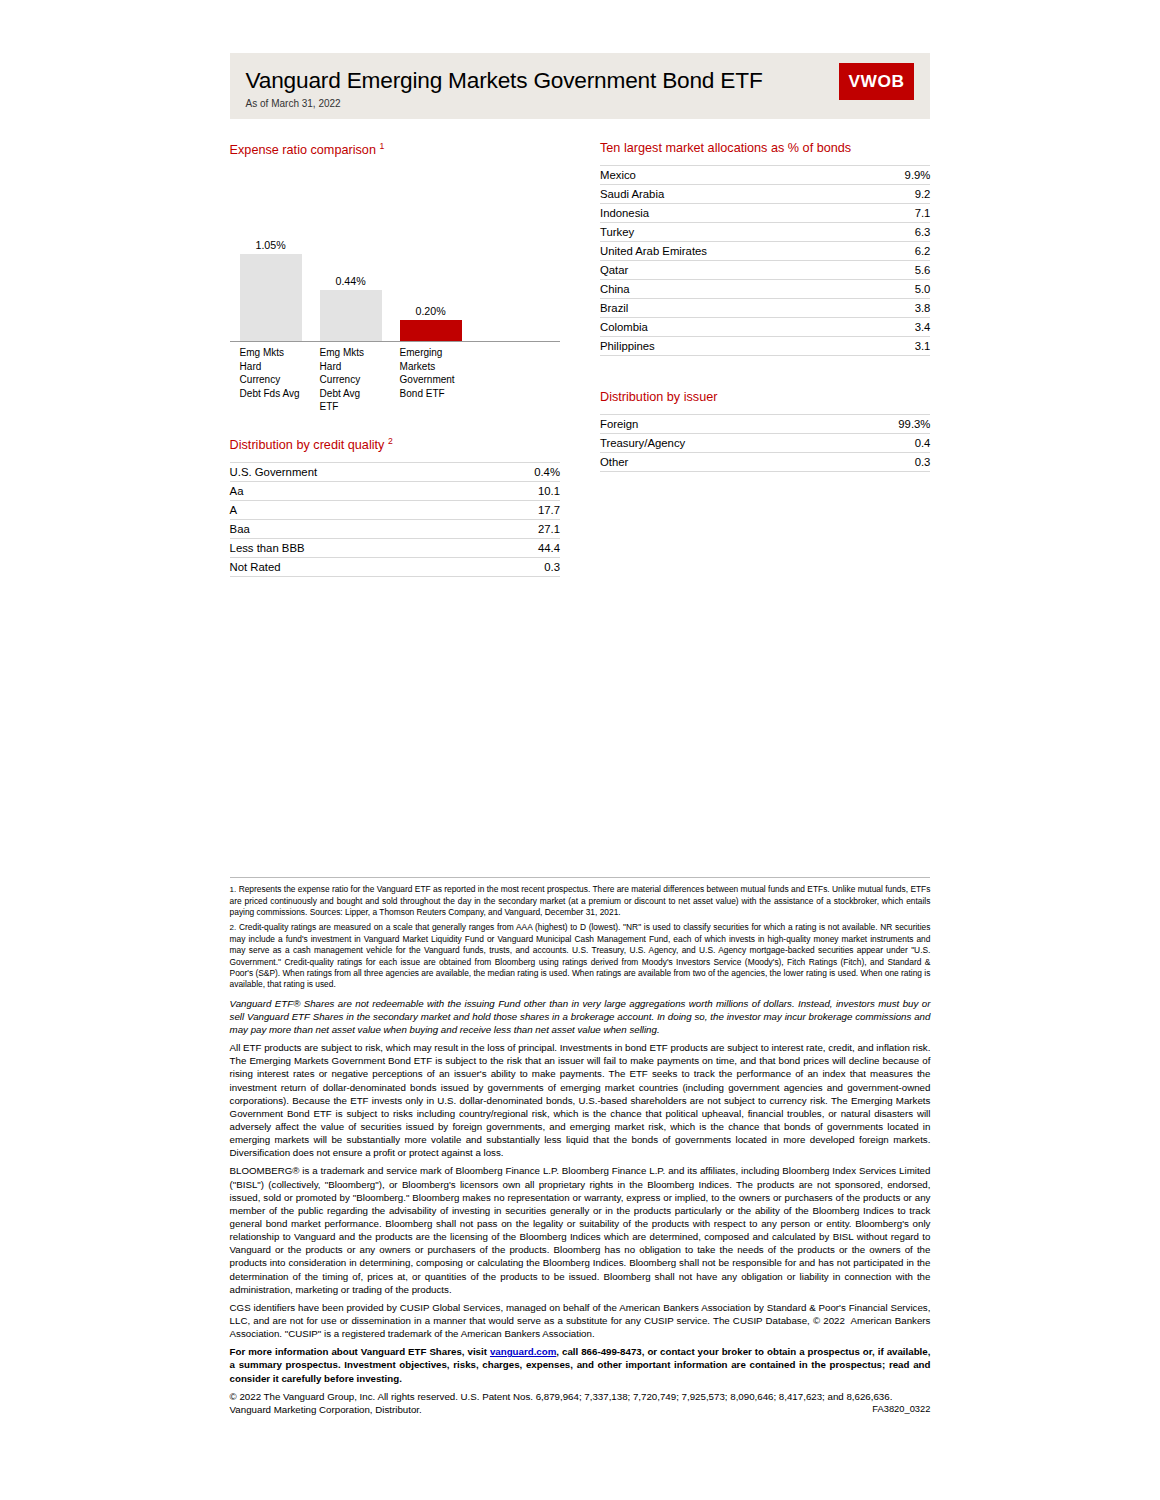VWOB
Vanguard Emerging Markets Government Bond ETF
As of March 31, 2022
Expense ratio comparison 1
1.05%
0.44%
0.20%
Emg Mkts Hard Currency Debt Fds Avg
Emg Mkts Hard Currency Debt Avg ETF
Emerging Markets Government Bond ETF
Distribution by credit quality 2
| U.S. Government | 0.4% |
| Aa | 10.1 |
| A | 17.7 |
| Baa | 27.1 |
| Less than BBB | 44.4 |
| Not Rated | 0.3 |
Ten largest market allocations as % of bonds
| Mexico | 9.9% |
| Saudi Arabia | 9.2 |
| Indonesia | 7.1 |
| Turkey | 6.3 |
| United Arab Emirates | 6.2 |
| Qatar | 5.6 |
| China | 5.0 |
| Brazil | 3.8 |
| Colombia | 3.4 |
| Philippines | 3.1 |
Distribution by issuer
| Foreign | 99.3% |
| Treasury/Agency | 0.4 |
| Other | 0.3 |
1. Represents the expense ratio for the Vanguard ETF as reported in the most recent prospectus. There are material differences between mutual funds and ETFs. Unlike mutual funds, ETFs are priced continuously and bought and sold throughout the day in the secondary market (at a premium or discount to net asset value) with the assistance of a stockbroker, which entails paying commissions. Sources: Lipper, a Thomson Reuters Company, and Vanguard, December 31, 2021.
2. Credit-quality ratings are measured on a scale that generally ranges from AAA (highest) to D (lowest). "NR" is used to classify securities for which a rating is not available. NR securities may include a fund's investment in Vanguard Market Liquidity Fund or Vanguard Municipal Cash Management Fund, each of which invests in high-quality money market instruments and may serve as a cash management vehicle for the Vanguard funds, trusts, and accounts. U.S. Treasury, U.S. Agency, and U.S. Agency mortgage-backed securities appear under "U.S. Government." Credit-quality ratings for each issue are obtained from Bloomberg using ratings derived from Moody's Investors Service (Moody's), Fitch Ratings (Fitch), and Standard & Poor's (S&P). When ratings from all three agencies are available, the median rating is used. When ratings are available from two of the agencies, the lower rating is used. When one rating is available, that rating is used.
Vanguard ETF® Shares are not redeemable with the issuing Fund other than in very large aggregations worth millions of dollars. Instead, investors must buy or sell Vanguard ETF Shares in the secondary market and hold those shares in a brokerage account. In doing so, the investor may incur brokerage commissions and may pay more than net asset value when buying and receive less than net asset value when selling.
All ETF products are subject to risk, which may result in the loss of principal. Investments in bond ETF products are subject to interest rate, credit, and inflation risk. The Emerging Markets Government Bond ETF is subject to the risk that an issuer will fail to make payments on time, and that bond prices will decline because of rising interest rates or negative perceptions of an issuer's ability to make payments. The ETF seeks to track the performance of an index that measures the investment return of dollar-denominated bonds issued by governments of emerging market countries (including government agencies and government-owned corporations). Because the ETF invests only in U.S. dollar-denominated bonds, U.S.-based shareholders are not subject to currency risk. The Emerging Markets Government Bond ETF is subject to risks including country/regional risk, which is the chance that political upheaval, financial troubles, or natural disasters will adversely affect the value of securities issued by foreign governments, and emerging market risk, which is the chance that bonds of governments located in emerging markets will be substantially more volatile and substantially less liquid that the bonds of governments located in more developed foreign markets. Diversification does not ensure a profit or protect against a loss.
BLOOMBERG® is a trademark and service mark of Bloomberg Finance L.P. Bloomberg Finance L.P. and its affiliates, including Bloomberg Index Services Limited ("BISL") (collectively, "Bloomberg"), or Bloomberg's licensors own all proprietary rights in the Bloomberg Indices. The products are not sponsored, endorsed, issued, sold or promoted by "Bloomberg." Bloomberg makes no representation or warranty, express or implied, to the owners or purchasers of the products or any member of the public regarding the advisability of investing in securities generally or in the products particularly or the ability of the Bloomberg Indices to track general bond market performance. Bloomberg shall not pass on the legality or suitability of the products with respect to any person or entity. Bloomberg's only relationship to Vanguard and the products are the licensing of the Bloomberg Indices which are determined, composed and calculated by BISL without regard to Vanguard or the products or any owners or purchasers of the products. Bloomberg has no obligation to take the needs of the products or the owners of the products into consideration in determining, composing or calculating the Bloomberg Indices. Bloomberg shall not be responsible for and has not participated in the determination of the timing of, prices at, or quantities of the products to be issued. Bloomberg shall not have any obligation or liability in connection with the administration, marketing or trading of the products.
CGS identifiers have been provided by CUSIP Global Services, managed on behalf of the American Bankers Association by Standard & Poor's Financial Services, LLC, and are not for use or dissemination in a manner that would serve as a substitute for any CUSIP service. The CUSIP Database, © 2022 American Bankers Association. "CUSIP" is a registered trademark of the American Bankers Association.
For more information about Vanguard ETF Shares, visit vanguard.com, call 866-499-8473, or contact your broker to obtain a prospectus or, if available, a summary prospectus. Investment objectives, risks, charges, expenses, and other important information are contained in the prospectus; read and consider it carefully before investing.
© 2022 The Vanguard Group, Inc. All rights reserved. U.S. Patent Nos. 6,879,964; 7,337,138; 7,720,749; 7,925,573; 8,090,646; 8,417,623; and 8,626,636. Vanguard Marketing Corporation, Distributor.
FA3820_0322